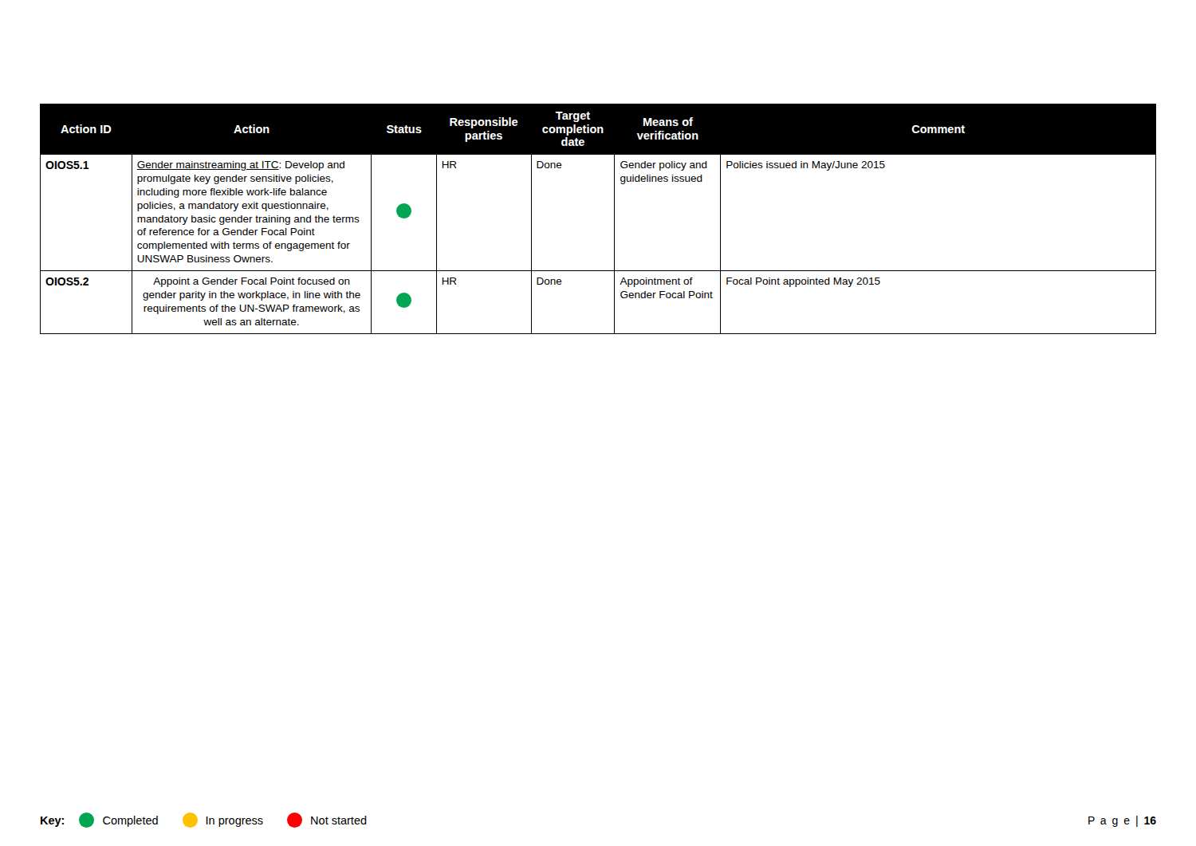| Action ID | Action | Status | Responsible parties | Target completion date | Means of verification | Comment |
| --- | --- | --- | --- | --- | --- | --- |
| OIOS5.1 | Gender mainstreaming at ITC : Develop and promulgate key gender sensitive policies, including more flexible work-life balance policies, a mandatory exit questionnaire, mandatory basic gender training and the terms of reference for a Gender Focal Point complemented with terms of engagement for UNSWAP Business Owners. | | HR | Done | Gender policy and guidelines issued | Policies issued in May/June 2015 |
| OIOS5.2 | Appoint a Gender Focal Point focused on gender parity in the workplace, in line with the requirements of the UN-SWAP framework, as well as an alternate. | | HR | Done | Appointment of Gender Focal Point | Focal Point appointed May 2015 |
Key: Completed In progress Not started P a g e | 16